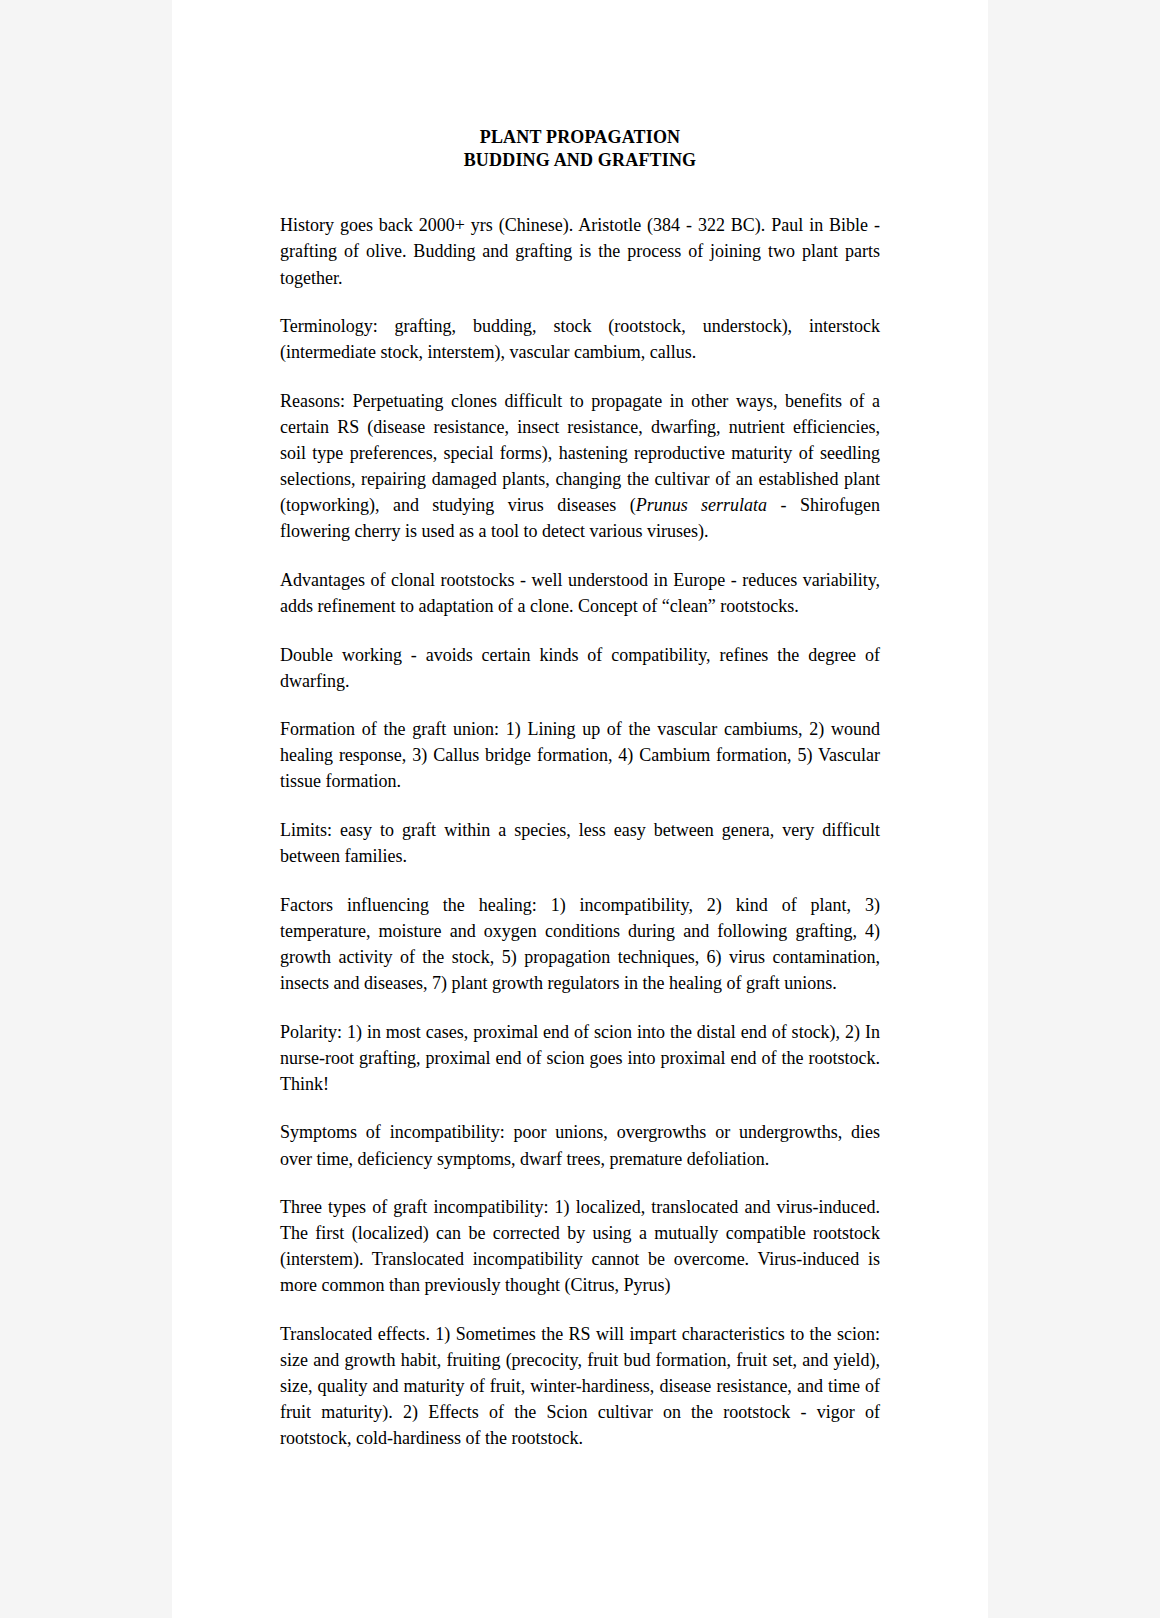Plant Propagation
Budding and Grafting
History goes back 2000+ yrs (Chinese). Aristotle (384 - 322 BC). Paul in Bible - grafting of olive. Budding and grafting is the process of joining two plant parts together.
Terminology: grafting, budding, stock (rootstock, understock), interstock (intermediate stock, interstem), vascular cambium, callus.
Reasons: Perpetuating clones difficult to propagate in other ways, benefits of a certain RS (disease resistance, insect resistance, dwarfing, nutrient efficiencies, soil type preferences, special forms), hastening reproductive maturity of seedling selections, repairing damaged plants, changing the cultivar of an established plant (topworking), and studying virus diseases (Prunus serrulata - Shirofugen flowering cherry is used as a tool to detect various viruses).
Advantages of clonal rootstocks - well understood in Europe - reduces variability, adds refinement to adaptation of a clone. Concept of “clean” rootstocks.
Double working - avoids certain kinds of compatibility, refines the degree of dwarfing.
Formation of the graft union: 1) Lining up of the vascular cambiums, 2) wound healing response, 3) Callus bridge formation, 4) Cambium formation, 5) Vascular tissue formation.
Limits: easy to graft within a species, less easy between genera, very difficult between families.
Factors influencing the healing: 1) incompatibility, 2) kind of plant, 3) temperature, moisture and oxygen conditions during and following grafting, 4) growth activity of the stock, 5) propagation techniques, 6) virus contamination, insects and diseases, 7) plant growth regulators in the healing of graft unions.
Polarity: 1) in most cases, proximal end of scion into the distal end of stock), 2) In nurse-root grafting, proximal end of scion goes into proximal end of the rootstock. Think!
Symptoms of incompatibility: poor unions, overgrowths or undergrowths, dies over time, deficiency symptoms, dwarf trees, premature defoliation.
Three types of graft incompatibility: 1) localized, translocated and virus-induced. The first (localized) can be corrected by using a mutually compatible rootstock (interstem). Translocated incompatibility cannot be overcome. Virus-induced is more common than previously thought (Citrus, Pyrus)
Translocated effects. 1) Sometimes the RS will impart characteristics to the scion: size and growth habit, fruiting (precocity, fruit bud formation, fruit set, and yield), size, quality and maturity of fruit, winter-hardiness, disease resistance, and time of fruit maturity). 2) Effects of the Scion cultivar on the rootstock - vigor of rootstock, cold-hardiness of the rootstock.